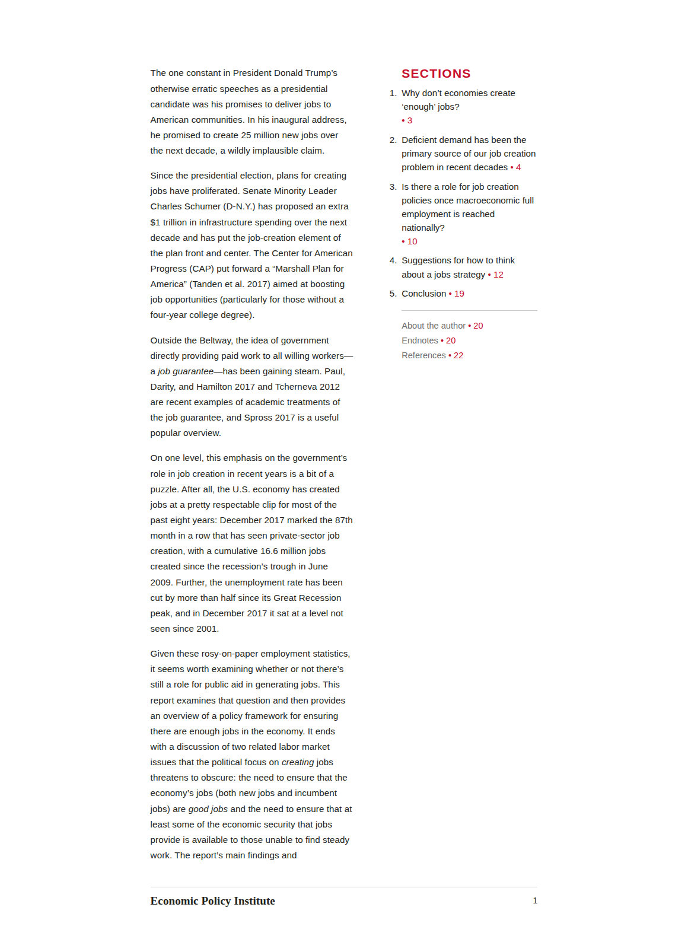The one constant in President Donald Trump’s otherwise erratic speeches as a presidential candidate was his promises to deliver jobs to American communities. In his inaugural address, he promised to create 25 million new jobs over the next decade, a wildly implausible claim.
Since the presidential election, plans for creating jobs have proliferated. Senate Minority Leader Charles Schumer (D-N.Y.) has proposed an extra $1 trillion in infrastructure spending over the next decade and has put the job-creation element of the plan front and center. The Center for American Progress (CAP) put forward a “Marshall Plan for America” (Tanden et al. 2017) aimed at boosting job opportunities (particularly for those without a four-year college degree).
Outside the Beltway, the idea of government directly providing paid work to all willing workers—a job guarantee—has been gaining steam. Paul, Darity, and Hamilton 2017 and Tcherneva 2012 are recent examples of academic treatments of the job guarantee, and Spross 2017 is a useful popular overview.
On one level, this emphasis on the government’s role in job creation in recent years is a bit of a puzzle. After all, the U.S. economy has created jobs at a pretty respectable clip for most of the past eight years: December 2017 marked the 87th month in a row that has seen private-sector job creation, with a cumulative 16.6 million jobs created since the recession’s trough in June 2009. Further, the unemployment rate has been cut by more than half since its Great Recession peak, and in December 2017 it sat at a level not seen since 2001.
Given these rosy-on-paper employment statistics, it seems worth examining whether or not there’s still a role for public aid in generating jobs. This report examines that question and then provides an overview of a policy framework for ensuring there are enough jobs in the economy. It ends with a discussion of two related labor market issues that the political focus on creating jobs threatens to obscure: the need to ensure that the economy’s jobs (both new jobs and incumbent jobs) are good jobs and the need to ensure that at least some of the economic security that jobs provide is available to those unable to find steady work. The report’s main findings and
SECTIONS
Why don’t economies create ‘enough’ jobs?
• 3
Deficient demand has been the primary source of our job creation problem in recent decades • 4
Is there a role for job creation policies once macroeconomic full employment is reached nationally?
• 10
Suggestions for how to think about a jobs strategy • 12
Conclusion • 19
About the author • 20
Endnotes • 20
References • 22
Economic Policy Institute
1